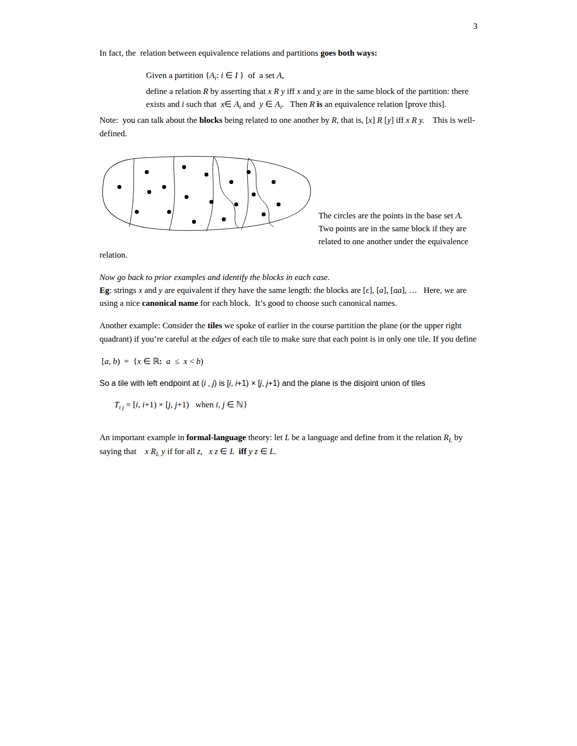3
In fact, the relation between equivalence relations and partitions goes both ways:
Given a partition {Ai: i ∈ I } of a set A,
define a relation R by asserting that x R y iff x and y are in the same block of the partition: there exists and i such that x∈ Ai and y ∈ Ai. Then R is an equivalence relation [prove this].
Note: you can talk about the blocks being related to one another by R, that is, [x] R [y] iff x R y. This is well-defined.
The circles are the points in the base set A. Two points are in the same block if they are related to one another under the equivalence relation.
Now go back to prior examples and identify the blocks in each case.
Eg: strings x and y are equivalent if they have the same length: the blocks are [ε], [a], [aa], … Here, we are using a nice canonical name for each block. It’s good to choose such canonical names.
Another example: Consider the tiles we spoke of earlier in the course partition the plane (or the upper right quadrant) if you’re careful at the edges of each tile to make sure that each point is in only one tile. If you define
[a, b) = {x ∈ ℝ: a ≤ x < b)
So a tile with left endpoint at (i , j) is [i, i+1) × [j, j+1) and the plane is the disjoint union of tiles
Ti j = [i, i+1) × [j, j+1) when i, j ∈ ℕ}
An important example in formal-language theory: let L be a language and define from it the relation RL by saying that x RL y if for all z, x z ∈ L iff y z ∈ L.